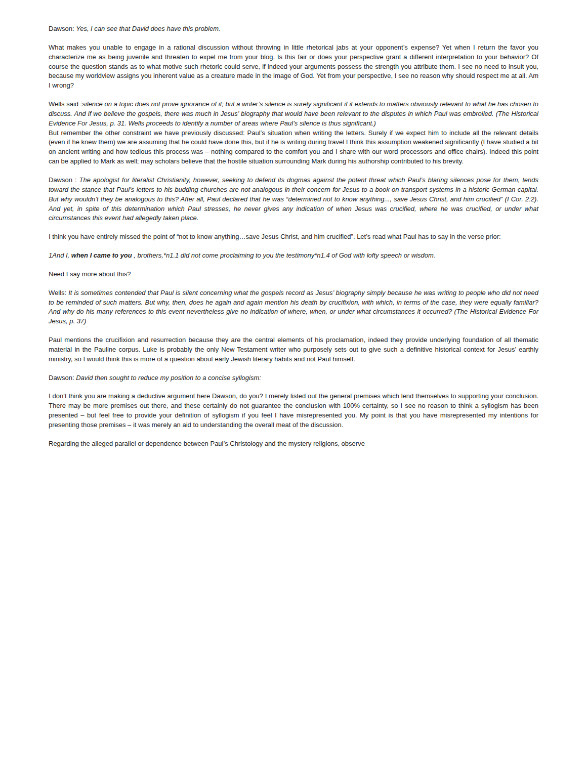Dawson: Yes, I can see that David does have this problem.
What makes you unable to engage in a rational discussion without throwing in little rhetorical jabs at your opponent’s expense? Yet when I return the favor you characterize me as being juvenile and threaten to expel me from your blog. Is this fair or does your perspective grant a different interpretation to your behavior? Of course the question stands as to what motive such rhetoric could serve, if indeed your arguments possess the strength you attribute them. I see no need to insult you, because my worldview assigns you inherent value as a creature made in the image of God. Yet from your perspective, I see no reason why should respect me at all. Am I wrong?
Wells said :silence on a topic does not prove ignorance of it; but a writer’s silence is surely significant if it extends to matters obviously relevant to what he has chosen to discuss. And if we believe the gospels, there was much in Jesus’ biography that would have been relevant to the disputes in which Paul was embroiled. (The Historical Evidence For Jesus, p. 31. Wells proceeds to identify a number of areas where Paul’s silence is thus significant.)
But remember the other constraint we have previously discussed: Paul’s situation when writing the letters. Surely if we expect him to include all the relevant details (even if he knew them) we are assuming that he could have done this, but if he is writing during travel I think this assumption weakened significantly (I have studied a bit on ancient writing and how tedious this process was – nothing compared to the comfort you and I share with our word processors and office chairs). Indeed this point can be applied to Mark as well; may scholars believe that the hostile situation surrounding Mark during his authorship contributed to his brevity.
Dawson : The apologist for literalist Christianity, however, seeking to defend its dogmas against the potent threat which Paul’s blaring silences pose for them, tends toward the stance that Paul’s letters to his budding churches are not analogous in their concern for Jesus to a book on transport systems in a historic German capital. But why wouldn’t they be analogous to this? After all, Paul declared that he was “determined not to know anything..., save Jesus Christ, and him crucified” (I Cor. 2:2). And yet, in spite of this determination which Paul stresses, he never gives any indication of when Jesus was crucified, where he was crucified, or under what circumstances this event had allegedly taken place.
I think you have entirely missed the point of “not to know anything…save Jesus Christ, and him crucified”. Let’s read what Paul has to say in the verse prior:
1And I, when I came to you , brothers,*n1.1 did not come proclaiming to you the testimony*n1.4 of God with lofty speech or wisdom.
Need I say more about this?
Wells: It is sometimes contended that Paul is silent concerning what the gospels record as Jesus’ biography simply because he was writing to people who did not need to be reminded of such matters. But why, then, does he again and again mention his death by crucifixion, with which, in terms of the case, they were equally familiar? And why do his many references to this event nevertheless give no indication of where, when, or under what circumstances it occurred? (The Historical Evidence For Jesus, p. 37)
Paul mentions the crucifixion and resurrection because they are the central elements of his proclamation, indeed they provide underlying foundation of all thematic material in the Pauline corpus. Luke is probably the only New Testament writer who purposely sets out to give such a definitive historical context for Jesus’ earthly ministry, so I would think this is more of a question about early Jewish literary habits and not Paul himself.
Dawson: David then sought to reduce my position to a concise syllogism:
I don’t think you are making a deductive argument here Dawson, do you? I merely listed out the general premises which lend themselves to supporting your conclusion. There may be more premises out there, and these certainly do not guarantee the conclusion with 100% certainty, so I see no reason to think a syllogism has been presented – but feel free to provide your definition of syllogism if you feel I have misrepresented you. My point is that you have misrepresented my intentions for presenting those premises – it was merely an aid to understanding the overall meat of the discussion.
Regarding the alleged parallel or dependence between Paul’s Christology and the mystery religions, observe